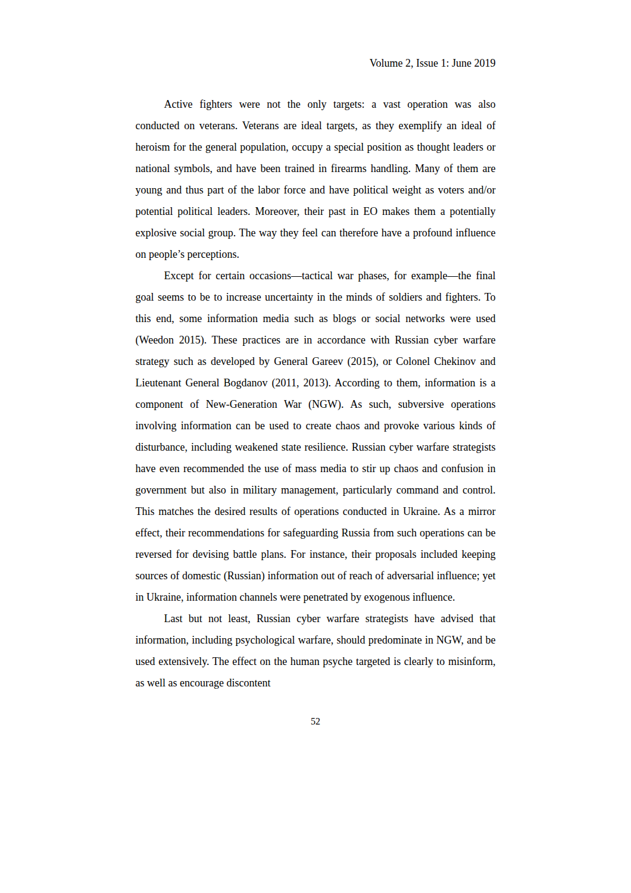Volume 2, Issue 1: June 2019
Active fighters were not the only targets: a vast operation was also conducted on veterans. Veterans are ideal targets, as they exemplify an ideal of heroism for the general population, occupy a special position as thought leaders or national symbols, and have been trained in firearms handling. Many of them are young and thus part of the labor force and have political weight as voters and/or potential political leaders. Moreover, their past in EO makes them a potentially explosive social group. The way they feel can therefore have a profound influence on people’s perceptions.
Except for certain occasions—tactical war phases, for example—the final goal seems to be to increase uncertainty in the minds of soldiers and fighters. To this end, some information media such as blogs or social networks were used (Weedon 2015). These practices are in accordance with Russian cyber warfare strategy such as developed by General Gareev (2015), or Colonel Chekinov and Lieutenant General Bogdanov (2011, 2013). According to them, information is a component of New-Generation War (NGW). As such, subversive operations involving information can be used to create chaos and provoke various kinds of disturbance, including weakened state resilience. Russian cyber warfare strategists have even recommended the use of mass media to stir up chaos and confusion in government but also in military management, particularly command and control. This matches the desired results of operations conducted in Ukraine. As a mirror effect, their recommendations for safeguarding Russia from such operations can be reversed for devising battle plans. For instance, their proposals included keeping sources of domestic (Russian) information out of reach of adversarial influence; yet in Ukraine, information channels were penetrated by exogenous influence.
Last but not least, Russian cyber warfare strategists have advised that information, including psychological warfare, should predominate in NGW, and be used extensively. The effect on the human psyche targeted is clearly to misinform, as well as encourage discontent
52